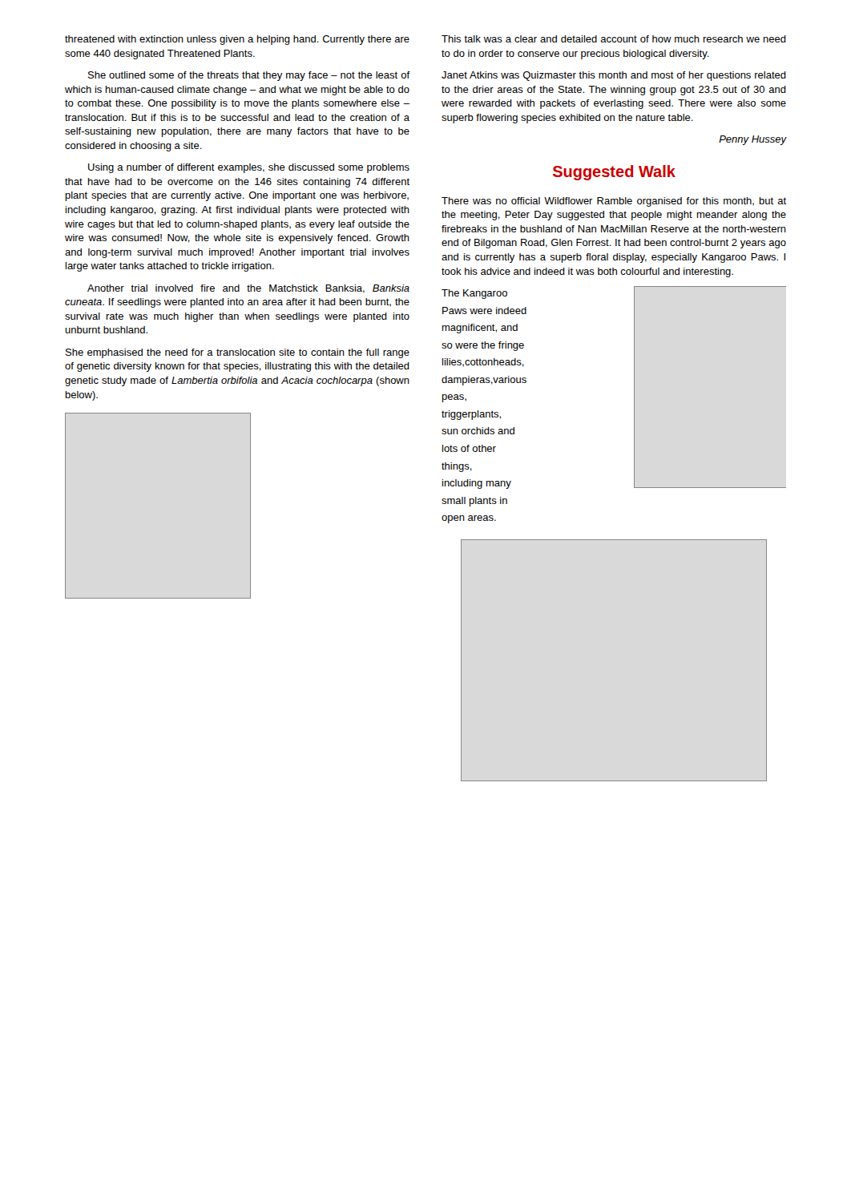threatened with extinction unless given a helping hand. Currently there are some 440 designated Threatened Plants.
She outlined some of the threats that they may face – not the least of which is human-caused climate change – and what we might be able to do to combat these. One possibility is to move the plants somewhere else – translocation. But if this is to be successful and lead to the creation of a self-sustaining new population, there are many factors that have to be considered in choosing a site.
Using a number of different examples, she discussed some problems that have had to be overcome on the 146 sites containing 74 different plant species that are currently active. One important one was herbivore, including kangaroo, grazing. At first individual plants were protected with wire cages but that led to column-shaped plants, as every leaf outside the wire was consumed! Now, the whole site is expensively fenced. Growth and long-term survival much improved! Another important trial involves large water tanks attached to trickle irrigation.
Another trial involved fire and the Matchstick Banksia, Banksia cuneata. If seedlings were planted into an area after it had been burnt, the survival rate was much higher than when seedlings were planted into unburnt bushland.
She emphasised the need for a translocation site to contain the full range of genetic diversity known for that species, illustrating this with the detailed genetic study made of Lambertia orbifolia and Acacia cochlocarpa (shown below).
This talk was a clear and detailed account of how much research we need to do in order to conserve our precious biological diversity.
Janet Atkins was Quizmaster this month and most of her questions related to the drier areas of the State. The winning group got 23.5 out of 30 and were rewarded with packets of everlasting seed. There were also some superb flowering species exhibited on the nature table.
Penny Hussey
Suggested Walk
There was no official Wildflower Ramble organised for this month, but at the meeting, Peter Day suggested that people might meander along the firebreaks in the bushland of Nan MacMillan Reserve at the north-western end of Bilgoman Road, Glen Forrest. It had been control-burnt 2 years ago and is currently has a superb floral display, especially Kangaroo Paws. I took his advice and indeed it was both colourful and interesting.
The Kangaroo
Paws were indeed
magnificent, and
so were the fringe
lilies,cottonheads,
dampieras,various
peas,
triggerplants,
sun orchids and
lots of other
things,
including many
small plants in
open areas.